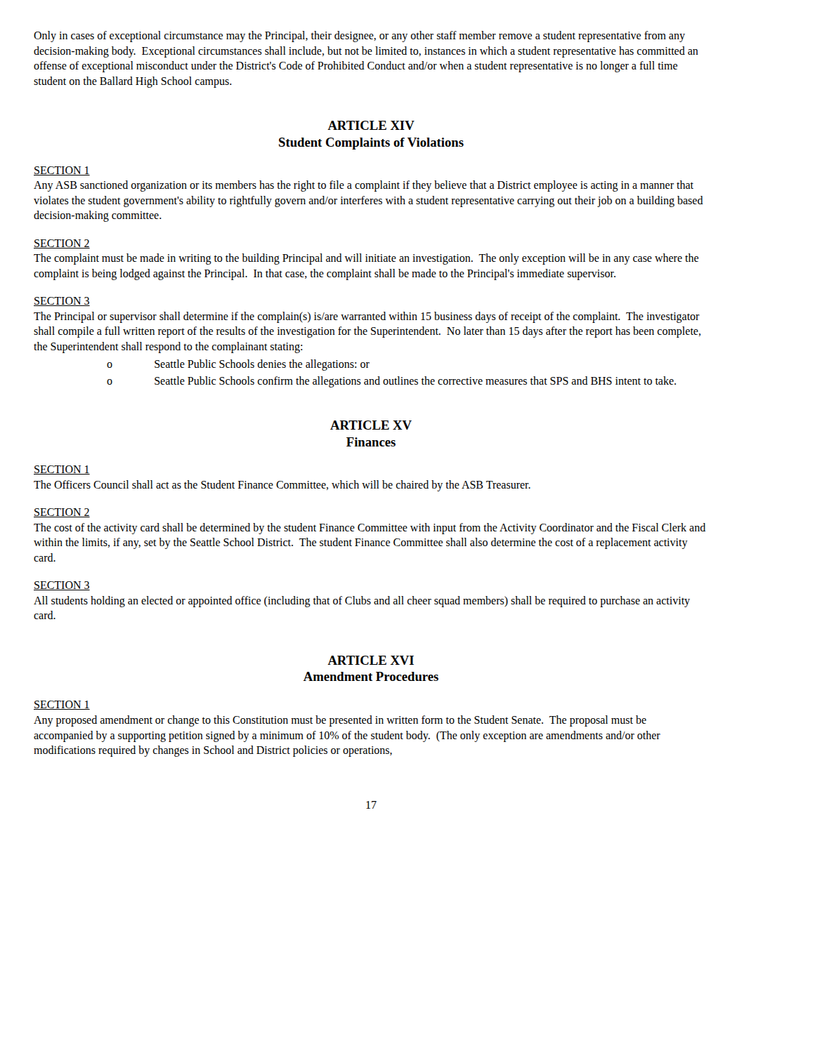Only in cases of exceptional circumstance may the Principal, their designee, or any other staff member remove a student representative from any decision-making body. Exceptional circumstances shall include, but not be limited to, instances in which a student representative has committed an offense of exceptional misconduct under the District's Code of Prohibited Conduct and/or when a student representative is no longer a full time student on the Ballard High School campus.
ARTICLE XIV Student Complaints of Violations
SECTION 1
Any ASB sanctioned organization or its members has the right to file a complaint if they believe that a District employee is acting in a manner that violates the student government's ability to rightfully govern and/or interferes with a student representative carrying out their job on a building based decision-making committee.
SECTION 2
The complaint must be made in writing to the building Principal and will initiate an investigation. The only exception will be in any case where the complaint is being lodged against the Principal. In that case, the complaint shall be made to the Principal's immediate supervisor.
SECTION 3
The Principal or supervisor shall determine if the complain(s) is/are warranted within 15 business days of receipt of the complaint. The investigator shall compile a full written report of the results of the investigation for the Superintendent. No later than 15 days after the report has been complete, the Superintendent shall respond to the complainant stating:
Seattle Public Schools denies the allegations: or
Seattle Public Schools confirm the allegations and outlines the corrective measures that SPS and BHS intent to take.
ARTICLE XV Finances
SECTION 1
The Officers Council shall act as the Student Finance Committee, which will be chaired by the ASB Treasurer.
SECTION 2
The cost of the activity card shall be determined by the student Finance Committee with input from the Activity Coordinator and the Fiscal Clerk and within the limits, if any, set by the Seattle School District. The student Finance Committee shall also determine the cost of a replacement activity card.
SECTION 3
All students holding an elected or appointed office (including that of Clubs and all cheer squad members) shall be required to purchase an activity card.
ARTICLE XVI Amendment Procedures
SECTION 1
Any proposed amendment or change to this Constitution must be presented in written form to the Student Senate. The proposal must be accompanied by a supporting petition signed by a minimum of 10% of the student body. (The only exception are amendments and/or other modifications required by changes in School and District policies or operations,
17